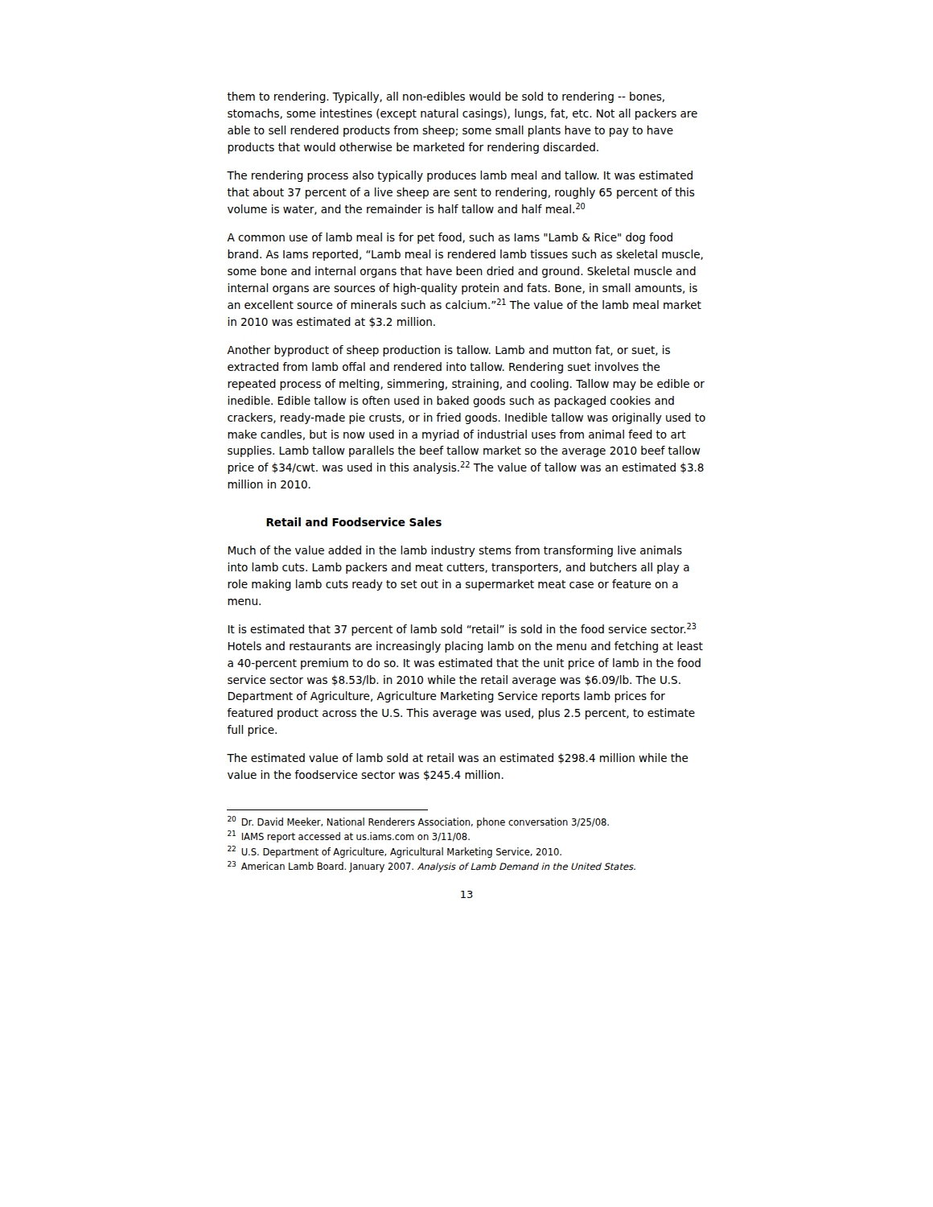them to rendering. Typically, all non-edibles would be sold to rendering -- bones, stomachs, some intestines (except natural casings), lungs, fat, etc. Not all packers are able to sell rendered products from sheep; some small plants have to pay to have products that would otherwise be marketed for rendering discarded.
The rendering process also typically produces lamb meal and tallow. It was estimated that about 37 percent of a live sheep are sent to rendering, roughly 65 percent of this volume is water, and the remainder is half tallow and half meal.20
A common use of lamb meal is for pet food, such as Iams "Lamb & Rice" dog food brand. As Iams reported, “Lamb meal is rendered lamb tissues such as skeletal muscle, some bone and internal organs that have been dried and ground. Skeletal muscle and internal organs are sources of high-quality protein and fats. Bone, in small amounts, is an excellent source of minerals such as calcium.”21 The value of the lamb meal market in 2010 was estimated at $3.2 million.
Another byproduct of sheep production is tallow. Lamb and mutton fat, or suet, is extracted from lamb offal and rendered into tallow. Rendering suet involves the repeated process of melting, simmering, straining, and cooling. Tallow may be edible or inedible. Edible tallow is often used in baked goods such as packaged cookies and crackers, ready-made pie crusts, or in fried goods. Inedible tallow was originally used to make candles, but is now used in a myriad of industrial uses from animal feed to art supplies. Lamb tallow parallels the beef tallow market so the average 2010 beef tallow price of $34/cwt. was used in this analysis.22 The value of tallow was an estimated $3.8 million in 2010.
Retail and Foodservice Sales
Much of the value added in the lamb industry stems from transforming live animals into lamb cuts. Lamb packers and meat cutters, transporters, and butchers all play a role making lamb cuts ready to set out in a supermarket meat case or feature on a menu.
It is estimated that 37 percent of lamb sold “retail” is sold in the food service sector.23 Hotels and restaurants are increasingly placing lamb on the menu and fetching at least a 40-percent premium to do so. It was estimated that the unit price of lamb in the food service sector was $8.53/lb. in 2010 while the retail average was $6.09/lb. The U.S. Department of Agriculture, Agriculture Marketing Service reports lamb prices for featured product across the U.S. This average was used, plus 2.5 percent, to estimate full price.
The estimated value of lamb sold at retail was an estimated $298.4 million while the value in the foodservice sector was $245.4 million.
20 Dr. David Meeker, National Renderers Association, phone conversation 3/25/08.
21 IAMS report accessed at us.iams.com on 3/11/08.
22 U.S. Department of Agriculture, Agricultural Marketing Service, 2010.
23 American Lamb Board. January 2007. Analysis of Lamb Demand in the United States.
13